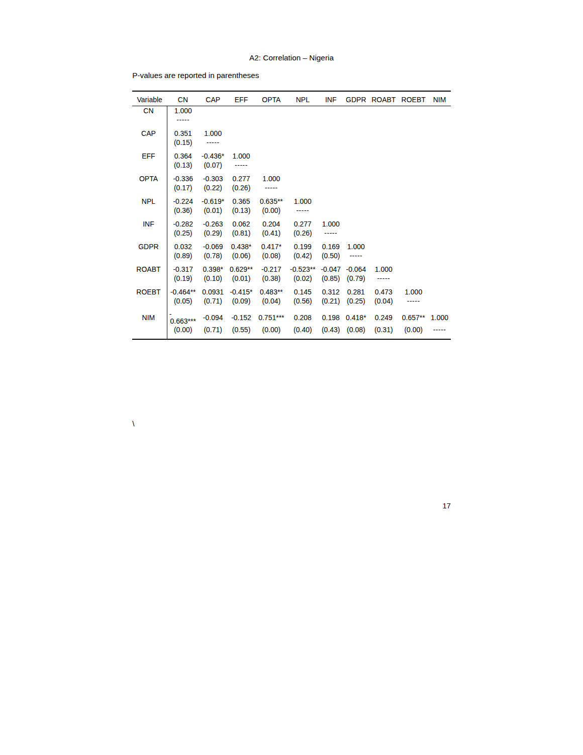A2: Correlation – Nigeria
P-values are reported in parentheses
| Variable | CN | CAP | EFF | OPTA | NPL | INF | GDPR | ROABT | ROEBT | NIM |
| --- | --- | --- | --- | --- | --- | --- | --- | --- | --- | --- |
| CN | 1.000 | | | | | | | | | |
| | ----- | | | | | | | | | |
| CAP | 0.351 | 1.000 | | | | | | | | |
| | (0.15) | ----- | | | | | | | | |
| EFF | 0.364 | -0.436* | 1.000 | | | | | | | |
| | (0.13) | (0.07) | ----- | | | | | | | |
| OPTA | -0.336 | -0.303 | 0.277 | 1.000 | | | | | | |
| | (0.17) | (0.22) | (0.26) | ----- | | | | | | |
| NPL | -0.224 | -0.619* | 0.365 | 0.635** | 1.000 | | | | | |
| | (0.36) | (0.01) | (0.13) | (0.00) | ----- | | | | | |
| INF | -0.282 | -0.263 | 0.062 | 0.204 | 0.277 | 1.000 | | | | |
| | (0.25) | (0.29) | (0.81) | (0.41) | (0.26) | ----- | | | | |
| GDPR | 0.032 | -0.069 | 0.438* | 0.417* | 0.199 | 0.169 | 1.000 | | | |
| | (0.89) | (0.78) | (0.06) | (0.08) | (0.42) | (0.50) | ----- | | | |
| ROABT | -0.317 | 0.398* | 0.629** | -0.217 | -0.523** | -0.047 | -0.064 | 1.000 | | |
| | (0.19) | (0.10) | (0.01) | (0.38) | (0.02) | (0.85) | (0.79) | ----- | | |
| ROEBT | -0.464** | 0.0931 | -0.415* | 0.483** | 0.145 | 0.312 | 0.281 | 0.473 | 1.000 | |
| | (0.05) | (0.71) | (0.09) | (0.04) | (0.56) | (0.21) | (0.25) | (0.04) | ----- | |
| NIM | - 0.663*** | -0.094 | -0.152 | 0.751*** | 0.208 | 0.198 | 0.418* | 0.249 | 0.657** | 1.000 |
| | (0.00) | (0.71) | (0.55) | (0.00) | (0.40) | (0.43) | (0.08) | (0.31) | (0.00) | ----- |
\
17